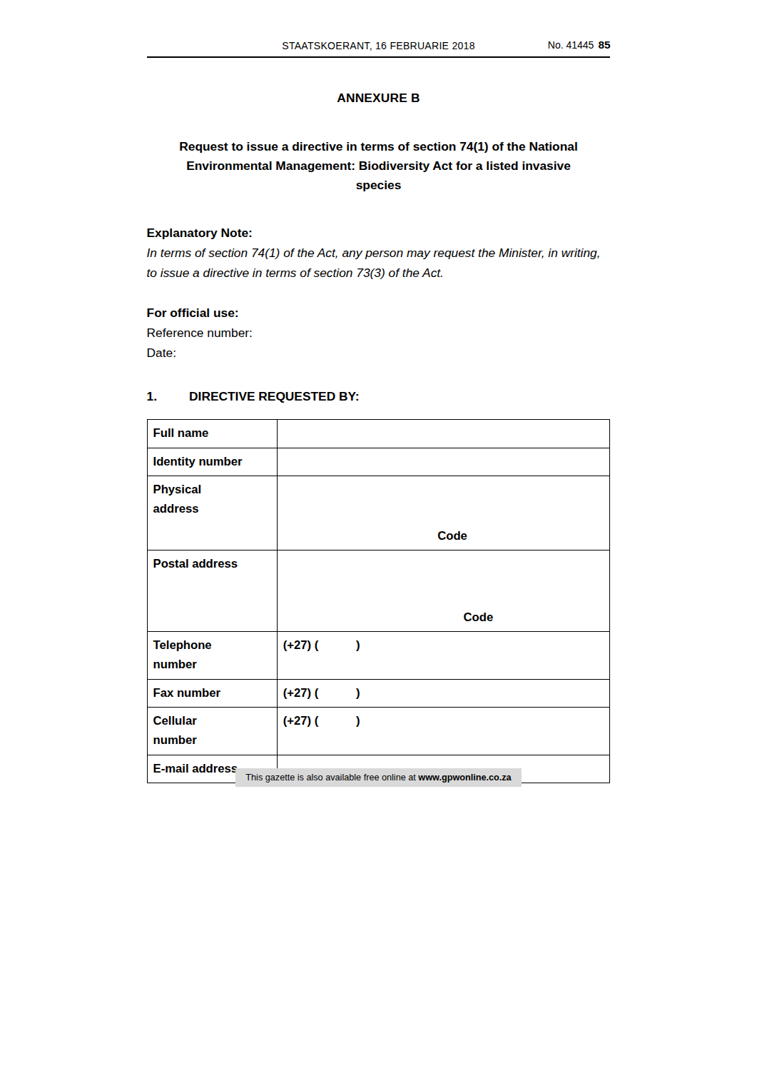STAATSKOERANT, 16 FEBRUARIE 2018 No. 4144585
ANNEXURE B
Request to issue a directive in terms of section 74(1) of the National
Environmental Management: Biodiversity Act for a listed invasive species
Explanatory Note:
In terms of section 74(1) of the Act, any person may request the Minister, in writing, to issue a directive in terms of section 73(3) of the Act.
For official use:
Reference number:
Date:
1. DIRECTIVE REQUESTED BY:
| Full name | |
| Identity number | |
| Physical address | Code |
| Postal address | Code |
| Telephone number | (+27) ( ) |
| Fax number | (+27) ( ) |
| Cellular number | (+27) ( ) |
| E-mail address | |
This gazette is also available free online at www.gpwonline.co.za